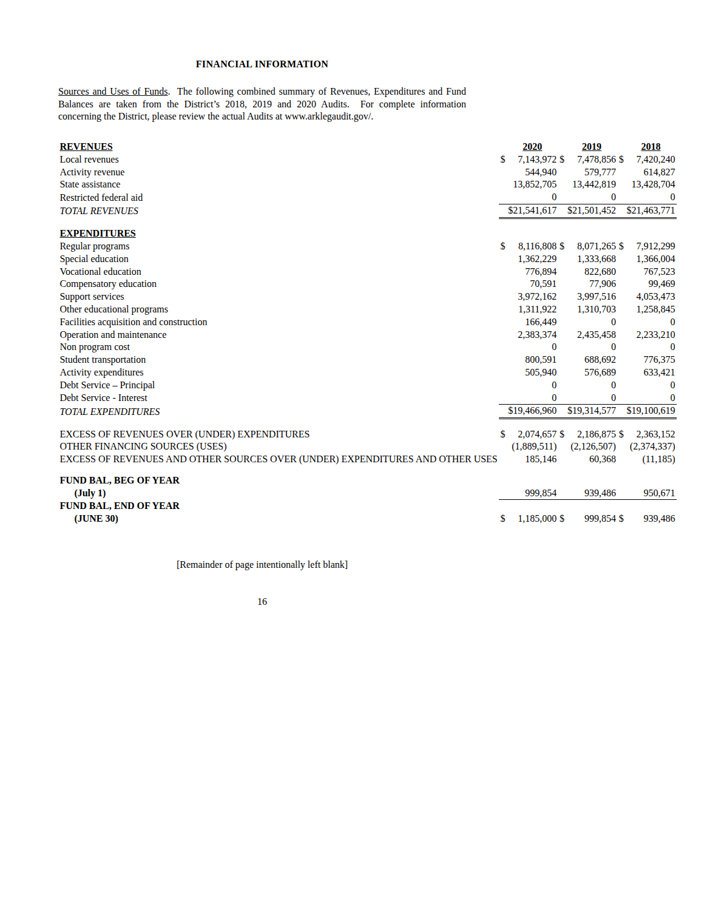FINANCIAL INFORMATION
Sources and Uses of Funds. The following combined summary of Revenues, Expenditures and Fund Balances are taken from the District’s 2018, 2019 and 2020 Audits. For complete information concerning the District, please review the actual Audits at www.arklegaudit.gov/.
| REVENUES | | 2020 | | 2019 | | 2018 |
| Local revenues | $ | 7,143,972 | $ | 7,478,856 | $ | 7,420,240 |
| Activity revenue | | 544,940 | | 579,777 | | 614,827 |
| State assistance | | 13,852,705 | | 13,442,819 | | 13,428,704 |
| Restricted federal aid | | 0 | | 0 | | 0 |
| TOTAL REVENUES | | $21,541,617 | | $21,501,452 | | $21,463,771 |
| EXPENDITURES | |
| Regular programs | $ | 8,116,808 | $ | 8,071,265 | $ | 7,912,299 |
| Special education | | 1,362,229 | | 1,333,668 | | 1,366,004 |
| Vocational education | | 776,894 | | 822,680 | | 767,523 |
| Compensatory education | | 70,591 | | 77,906 | | 99,469 |
| Support services | | 3,972,162 | | 3,997,516 | | 4,053,473 |
| Other educational programs | | 1,311,922 | | 1,310,703 | | 1,258,845 |
| Facilities acquisition and construction | | 166,449 | | 0 | | 0 |
| Operation and maintenance | | 2,383,374 | | 2,435,458 | | 2,233,210 |
| Non program cost | | 0 | | 0 | | 0 |
| Student transportation | | 800,591 | | 688,692 | | 776,375 |
| Activity expenditures | | 505,940 | | 576,689 | | 633,421 |
| Debt Service – Principal | | 0 | | 0 | | 0 |
| Debt Service - Interest | | 0 | | 0 | | 0 |
| TOTAL EXPENDITURES | | $19,466,960 | | $19,314,577 | | $19,100,619 |
| EXCESS OF REVENUES OVER (UNDER) EXPENDITURES | $ | 2,074,657 | $ | 2,186,875 | $ | 2,363,152 |
| OTHER FINANCING SOURCES (USES) | | (1,889,511) | | (2,126,507) | | (2,374,337) |
| EXCESS OF REVENUES AND OTHER SOURCES OVER (UNDER) EXPENDITURES AND OTHER USES | | 185,146 | | 60,368 | | (11,185) |
| FUND BAL, BEG OF YEAR (July 1) | | 999,854 | | 939,486 | | 950,671 |
| FUND BAL, END OF YEAR (JUNE 30) | $ | 1,185,000 | $ | 999,854 | $ | 939,486 |
[Remainder of page intentionally left blank]
16